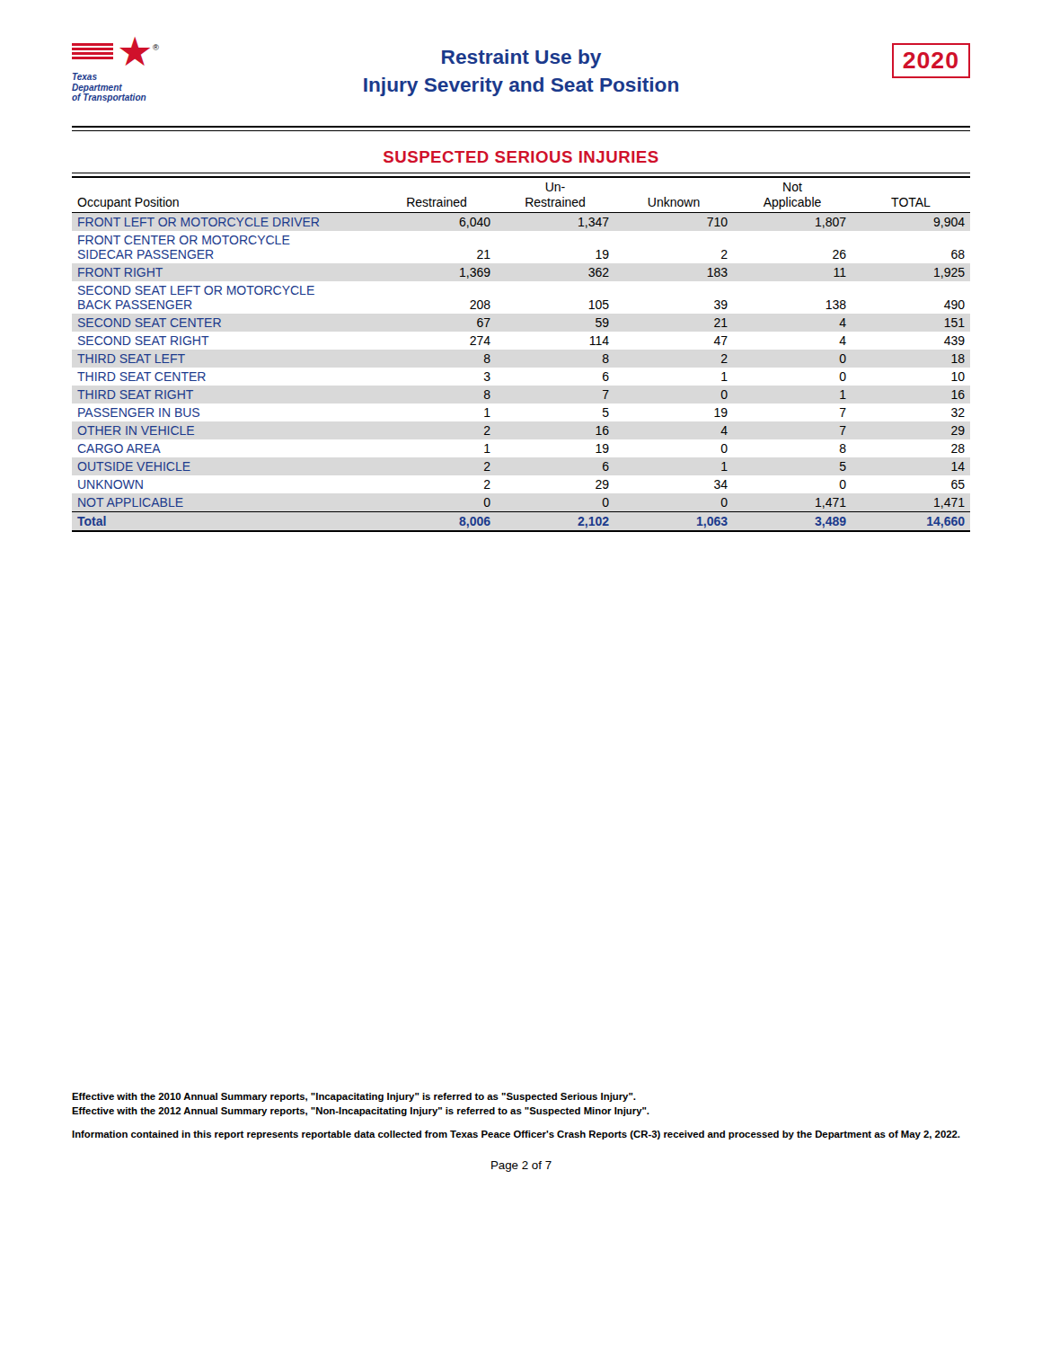★®
Texas
Department
of Transportation
Restraint Use by
Injury Severity and Seat Position
2020
SUSPECTED SERIOUS INJURIES
| Occupant Position | Restrained | Un- Restrained | Unknown | Not Applicable | TOTAL |
| --- | --- | --- | --- | --- | --- |
| FRONT LEFT OR MOTORCYCLE DRIVER | 6,040 | 1,347 | 710 | 1,807 | 9,904 |
| FRONT CENTER OR MOTORCYCLE SIDECAR PASSENGER | 21 | 19 | 2 | 26 | 68 |
| FRONT RIGHT | 1,369 | 362 | 183 | 11 | 1,925 |
| SECOND SEAT LEFT OR MOTORCYCLE BACK PASSENGER | 208 | 105 | 39 | 138 | 490 |
| SECOND SEAT CENTER | 67 | 59 | 21 | 4 | 151 |
| SECOND SEAT RIGHT | 274 | 114 | 47 | 4 | 439 |
| THIRD SEAT LEFT | 8 | 8 | 2 | 0 | 18 |
| THIRD SEAT CENTER | 3 | 6 | 1 | 0 | 10 |
| THIRD SEAT RIGHT | 8 | 7 | 0 | 1 | 16 |
| PASSENGER IN BUS | 1 | 5 | 19 | 7 | 32 |
| OTHER IN VEHICLE | 2 | 16 | 4 | 7 | 29 |
| CARGO AREA | 1 | 19 | 0 | 8 | 28 |
| OUTSIDE VEHICLE | 2 | 6 | 1 | 5 | 14 |
| UNKNOWN | 2 | 29 | 34 | 0 | 65 |
| NOT APPLICABLE | 0 | 0 | 0 | 1,471 | 1,471 |
| Total | 8,006 | 2,102 | 1,063 | 3,489 | 14,660 |
Effective with the 2010 Annual Summary reports, "Incapacitating Injury" is referred to as "Suspected Serious Injury".
Effective with the 2012 Annual Summary reports, "Non-Incapacitating Injury" is referred to as "Suspected Minor Injury".
Information contained in this report represents reportable data collected from Texas Peace Officer's Crash Reports (CR-3) received and processed by the Department as of May 2, 2022.
Page 2 of 7